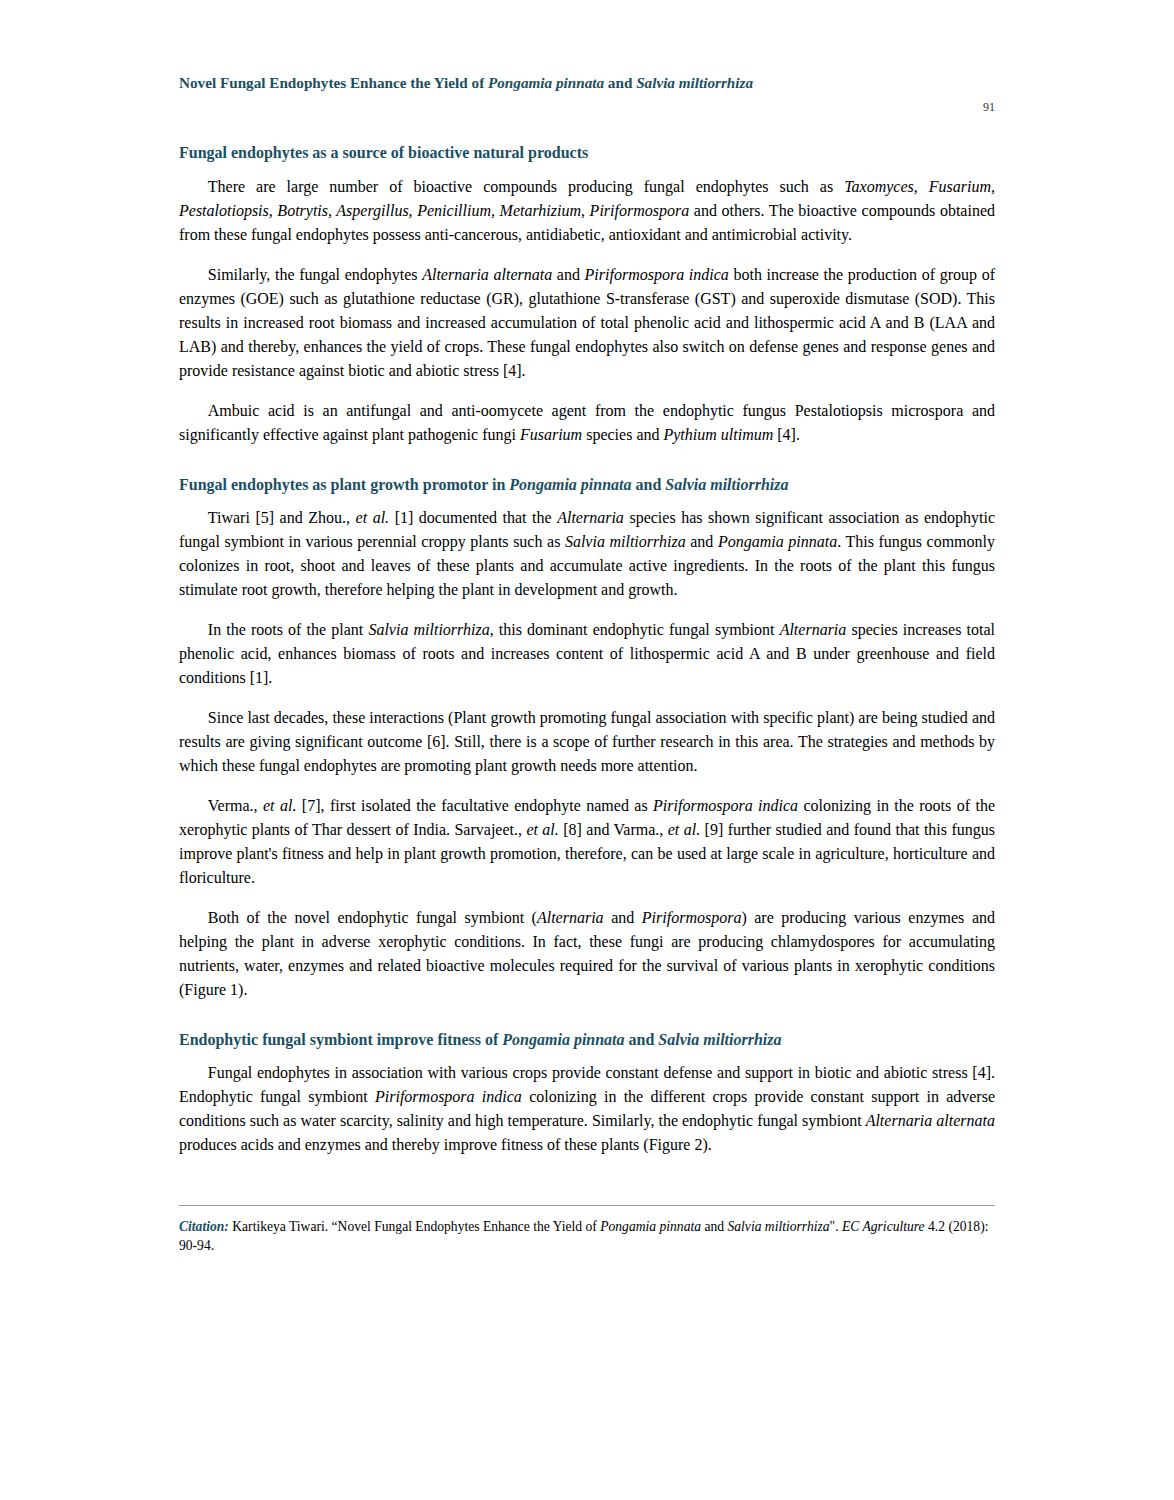Novel Fungal Endophytes Enhance the Yield of Pongamia pinnata and Salvia miltiorrhiza
91
Fungal endophytes as a source of bioactive natural products
There are large number of bioactive compounds producing fungal endophytes such as Taxomyces, Fusarium, Pestalotiopsis, Botrytis, Aspergillus, Penicillium, Metarhizium, Piriformospora and others. The bioactive compounds obtained from these fungal endophytes possess anti-cancerous, antidiabetic, antioxidant and antimicrobial activity.
Similarly, the fungal endophytes Alternaria alternata and Piriformospora indica both increase the production of group of enzymes (GOE) such as glutathione reductase (GR), glutathione S-transferase (GST) and superoxide dismutase (SOD). This results in increased root biomass and increased accumulation of total phenolic acid and lithospermic acid A and B (LAA and LAB) and thereby, enhances the yield of crops. These fungal endophytes also switch on defense genes and response genes and provide resistance against biotic and abiotic stress [4].
Ambuic acid is an antifungal and anti-oomycete agent from the endophytic fungus Pestalotiopsis microspora and significantly effective against plant pathogenic fungi Fusarium species and Pythium ultimum [4].
Fungal endophytes as plant growth promotor in Pongamia pinnata and Salvia miltiorrhiza
Tiwari [5] and Zhou., et al. [1] documented that the Alternaria species has shown significant association as endophytic fungal symbiont in various perennial croppy plants such as Salvia miltiorrhiza and Pongamia pinnata. This fungus commonly colonizes in root, shoot and leaves of these plants and accumulate active ingredients. In the roots of the plant this fungus stimulate root growth, therefore helping the plant in development and growth.
In the roots of the plant Salvia miltiorrhiza, this dominant endophytic fungal symbiont Alternaria species increases total phenolic acid, enhances biomass of roots and increases content of lithospermic acid A and B under greenhouse and field conditions [1].
Since last decades, these interactions (Plant growth promoting fungal association with specific plant) are being studied and results are giving significant outcome [6]. Still, there is a scope of further research in this area. The strategies and methods by which these fungal endophytes are promoting plant growth needs more attention.
Verma., et al. [7], first isolated the facultative endophyte named as Piriformospora indica colonizing in the roots of the xerophytic plants of Thar dessert of India. Sarvajeet., et al. [8] and Varma., et al. [9] further studied and found that this fungus improve plant's fitness and help in plant growth promotion, therefore, can be used at large scale in agriculture, horticulture and floriculture.
Both of the novel endophytic fungal symbiont (Alternaria and Piriformospora) are producing various enzymes and helping the plant in adverse xerophytic conditions. In fact, these fungi are producing chlamydospores for accumulating nutrients, water, enzymes and related bioactive molecules required for the survival of various plants in xerophytic conditions (Figure 1).
Endophytic fungal symbiont improve fitness of Pongamia pinnata and Salvia miltiorrhiza
Fungal endophytes in association with various crops provide constant defense and support in biotic and abiotic stress [4]. Endophytic fungal symbiont Piriformospora indica colonizing in the different crops provide constant support in adverse conditions such as water scarcity, salinity and high temperature. Similarly, the endophytic fungal symbiont Alternaria alternata produces acids and enzymes and thereby improve fitness of these plants (Figure 2).
Citation: Kartikeya Tiwari. “Novel Fungal Endophytes Enhance the Yield of Pongamia pinnata and Salvia miltiorrhiza". EC Agriculture 4.2 (2018): 90-94.